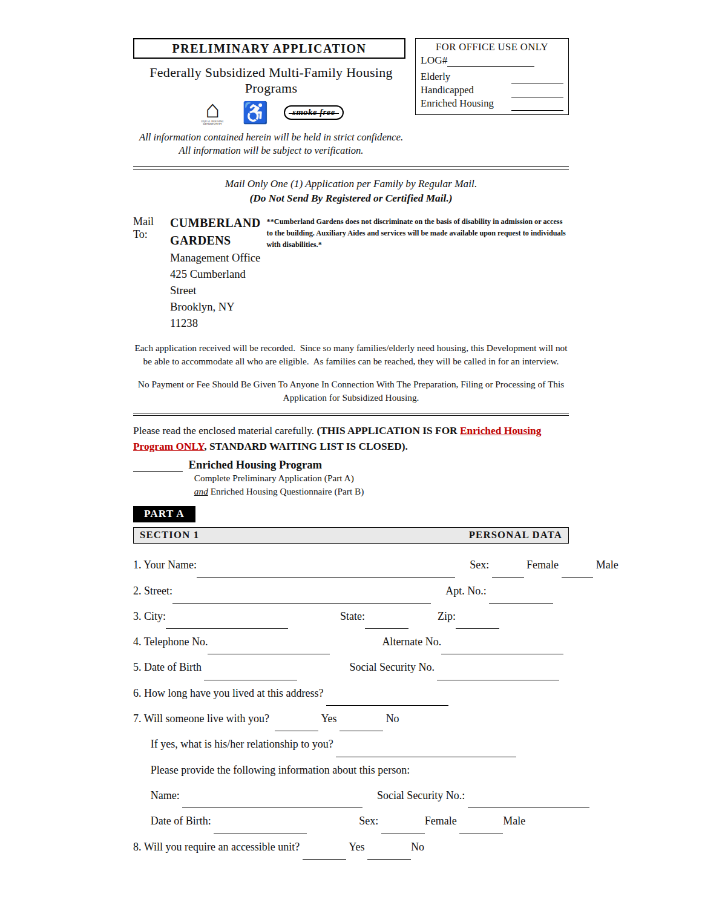PRELIMINARY APPLICATION
Federally Subsidized Multi-Family Housing Programs
⌂
EQUAL HOUSING
OPPORTUNITY
♿
smoke free
All information contained herein will be held in strict confidence.
All information will be subject to verification.
FOR OFFICE USE ONLY
LOG#
| Elderly | |
| Handicapped | |
| Enriched Housing | |
Mail Only One (1) Application per Family by Regular Mail.
(Do Not Send By Registered or Certified Mail.)
Mail To:
CUMBERLAND GARDENS
Management Office
425 Cumberland Street
Brooklyn, NY 11238
**Cumberland Gardens does not discriminate on the basis of disability in admission or access to the building. Auxiliary Aides and services will be made available upon request to individuals with disabilities.*
Each application received will be recorded. Since so many families/elderly need housing, this Development will not be able to accommodate all who are eligible. As families can be reached, they will be called in for an interview.
No Payment or Fee Should Be Given To Anyone In Connection With The Preparation, Filing or Processing of This Application for Subsidized Housing.
Please read the enclosed material carefully. (THIS APPLICATION IS FOR Enriched Housing Program ONLY, STANDARD WAITING LIST IS CLOSED).
Enriched Housing Program
Complete Preliminary Application (Part A)
and Enriched Housing Questionnaire (Part B)
PART A
SECTION 1 PERSONAL DATA
1. Your Name: Sex: Female Male
2. Street: Apt. No.:
3. City: State: Zip:
4. Telephone No. Alternate No.
5. Date of Birth Social Security No.
6. How long have you lived at this address?
7. Will someone live with you? Yes No
If yes, what is his/her relationship to you?
Please provide the following information about this person:
Name: Social Security No.:
Date of Birth: Sex: Female Male
8. Will you require an accessible unit? Yes No